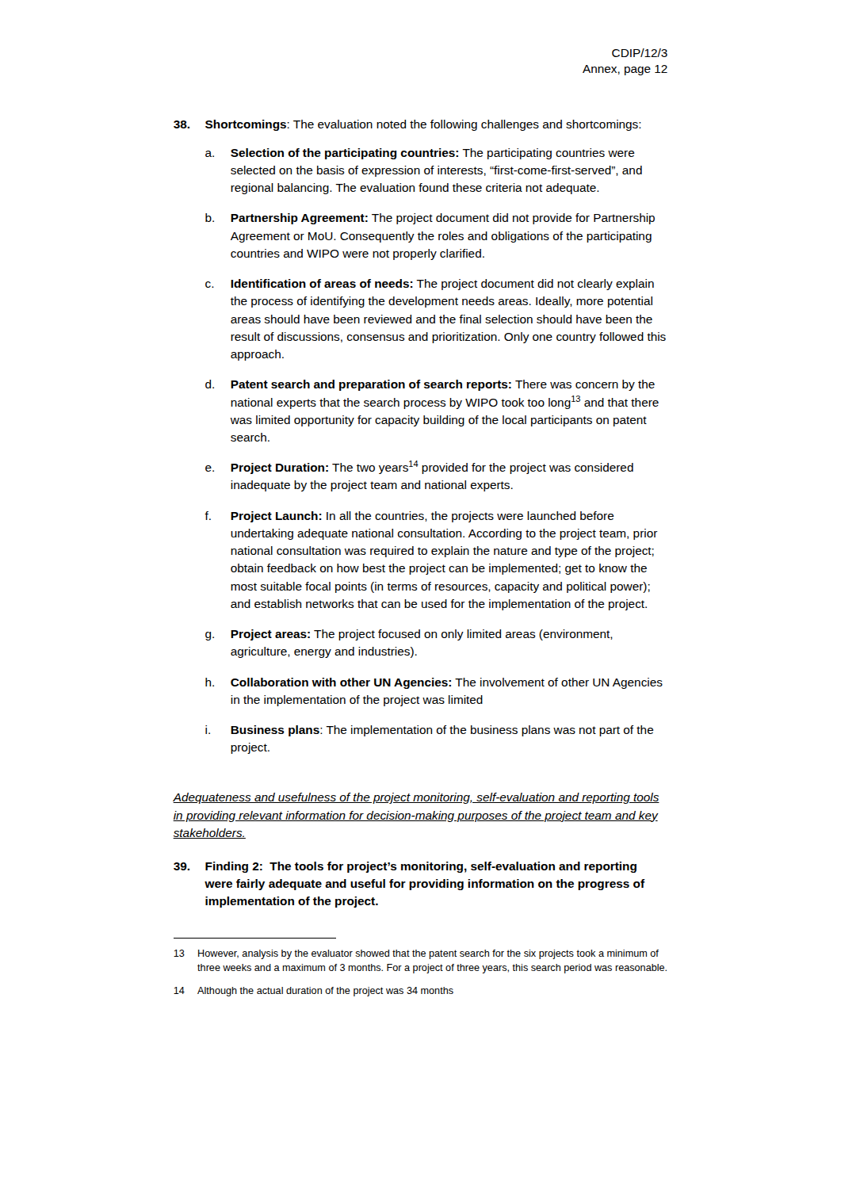CDIP/12/3
Annex, page 12
38.
Shortcomings: The evaluation noted the following challenges and shortcomings:
a. Selection of the participating countries: The participating countries were selected on the basis of expression of interests, “first-come-first-served”, and regional balancing. The evaluation found these criteria not adequate.
b. Partnership Agreement: The project document did not provide for Partnership Agreement or MoU. Consequently the roles and obligations of the participating countries and WIPO were not properly clarified.
c. Identification of areas of needs: The project document did not clearly explain the process of identifying the development needs areas. Ideally, more potential areas should have been reviewed and the final selection should have been the result of discussions, consensus and prioritization. Only one country followed this approach.
d. Patent search and preparation of search reports: There was concern by the national experts that the search process by WIPO took too long13 and that there was limited opportunity for capacity building of the local participants on patent search.
e. Project Duration: The two years14 provided for the project was considered inadequate by the project team and national experts.
f. Project Launch: In all the countries, the projects were launched before undertaking adequate national consultation. According to the project team, prior national consultation was required to explain the nature and type of the project; obtain feedback on how best the project can be implemented; get to know the most suitable focal points (in terms of resources, capacity and political power); and establish networks that can be used for the implementation of the project.
g. Project areas: The project focused on only limited areas (environment, agriculture, energy and industries).
h. Collaboration with other UN Agencies: The involvement of other UN Agencies in the implementation of the project was limited
i. Business plans: The implementation of the business plans was not part of the project.
Adequateness and usefulness of the project monitoring, self-evaluation and reporting tools in providing relevant information for decision-making purposes of the project team and key stakeholders.
39.
Finding 2: The tools for project’s monitoring, self-evaluation and reporting were fairly adequate and useful for providing information on the progress of implementation of the project.
13
However, analysis by the evaluator showed that the patent search for the six projects took a minimum of three weeks and a maximum of 3 months. For a project of three years, this search period was reasonable.
14
Although the actual duration of the project was 34 months